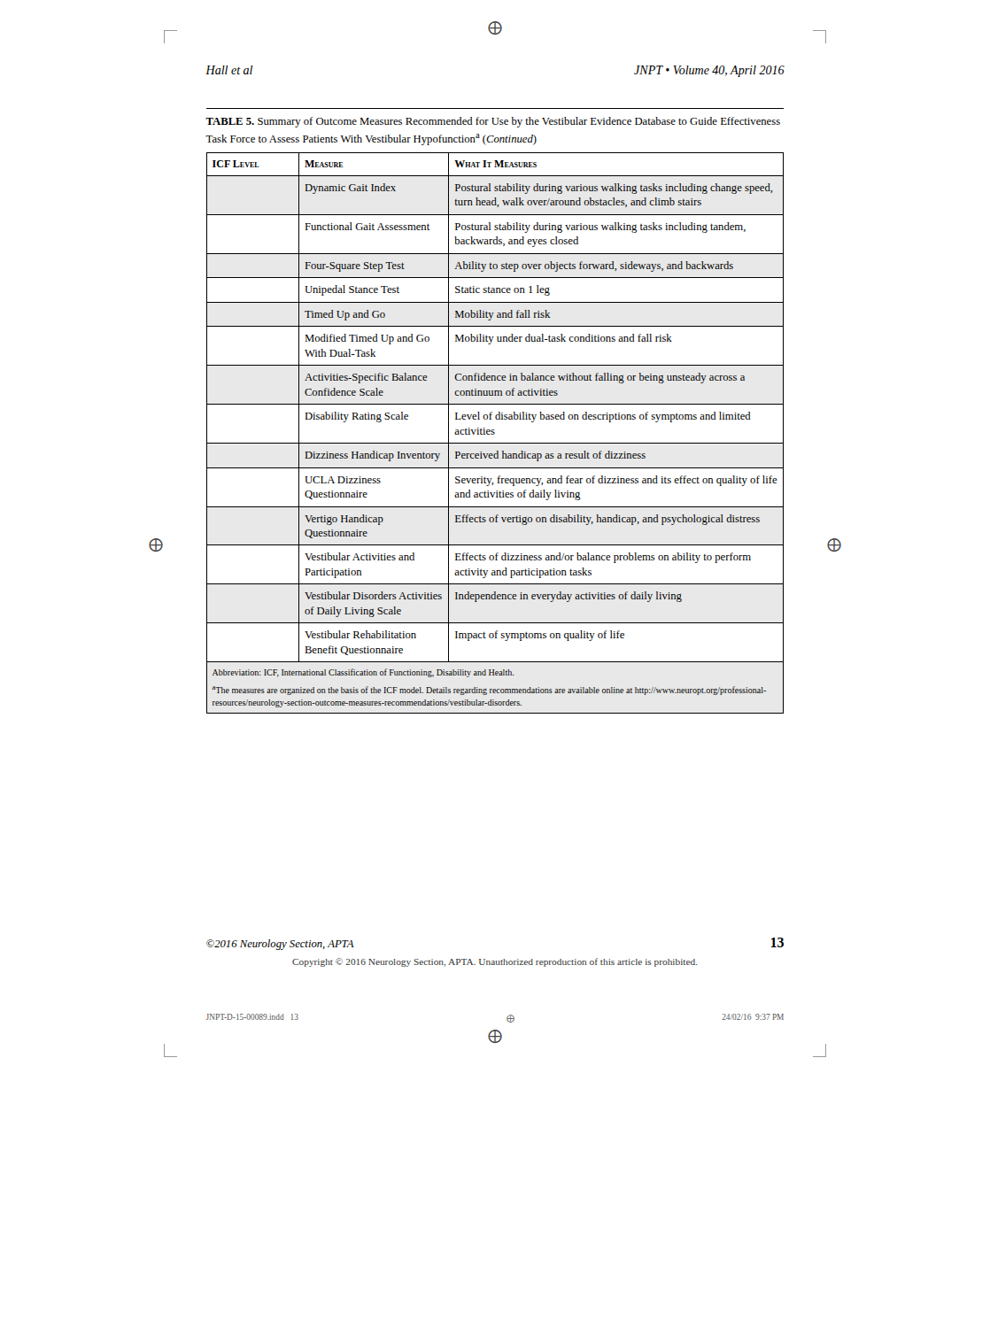⨁
⨁
⨁
⨁
Hall et al
JNPT • Volume 40, April 2016
TABLE 5. Summary of Outcome Measures Recommended for Use by the Vestibular Evidence Database to Guide Effectiveness Task Force to Assess Patients With Vestibular Hypofunctiona (Continued)
| ICF Level | Measure | What It Measures |
| --- | --- | --- |
| | Dynamic Gait Index | Postural stability during various walking tasks including change speed, turn head, walk over/around obstacles, and climb stairs |
| | Functional Gait Assessment | Postural stability during various walking tasks including tandem, backwards, and eyes closed |
| | Four-Square Step Test | Ability to step over objects forward, sideways, and backwards |
| | Unipedal Stance Test | Static stance on 1 leg |
| | Timed Up and Go | Mobility and fall risk |
| | Modified Timed Up and Go With Dual-Task | Mobility under dual-task conditions and fall risk |
| | Activities-Specific Balance Confidence Scale | Confidence in balance without falling or being unsteady across a continuum of activities |
| | Disability Rating Scale | Level of disability based on descriptions of symptoms and limited activities |
| | Dizziness Handicap Inventory | Perceived handicap as a result of dizziness |
| | UCLA Dizziness Questionnaire | Severity, frequency, and fear of dizziness and its effect on quality of life and activities of daily living |
| | Vertigo Handicap Questionnaire | Effects of vertigo on disability, handicap, and psychological distress |
| | Vestibular Activities and Participation | Effects of dizziness and/or balance problems on ability to perform activity and participation tasks |
| | Vestibular Disorders Activities of Daily Living Scale | Independence in everyday activities of daily living |
| | Vestibular Rehabilitation Benefit Questionnaire | Impact of symptoms on quality of life |
Abbreviation: ICF, International Classification of Functioning, Disability and Health.
aThe measures are organized on the basis of the ICF model. Details regarding recommendations are available online at http://www.neuropt.org/professional-resources/neurology-section-outcome-measures-recommendations/vestibular-disorders.
©2016 Neurology Section, APTA
13
Copyright © 2016 Neurology Section, APTA. Unauthorized reproduction of this article is prohibited.
JNPT-D-15-00089.indd 13
⨁
24/02/16 9:37 PM